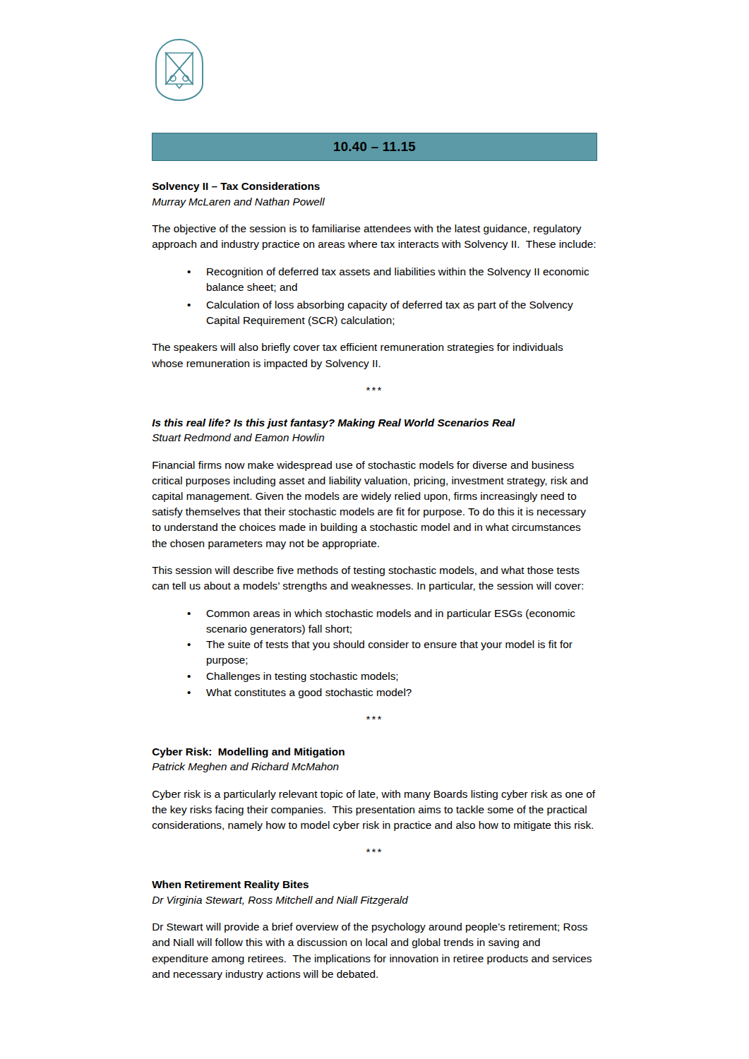10.40 – 11.15
Solvency II – Tax Considerations
Murray McLaren and Nathan Powell
The objective of the session is to familiarise attendees with the latest guidance, regulatory approach and industry practice on areas where tax interacts with Solvency II. These include:
Recognition of deferred tax assets and liabilities within the Solvency II economic balance sheet; and
Calculation of loss absorbing capacity of deferred tax as part of the Solvency Capital Requirement (SCR) calculation;
The speakers will also briefly cover tax efficient remuneration strategies for individuals whose remuneration is impacted by Solvency II.
***
Is this real life? Is this just fantasy? Making Real World Scenarios Real
Stuart Redmond and Eamon Howlin
Financial firms now make widespread use of stochastic models for diverse and business critical purposes including asset and liability valuation, pricing, investment strategy, risk and capital management. Given the models are widely relied upon, firms increasingly need to satisfy themselves that their stochastic models are fit for purpose. To do this it is necessary to understand the choices made in building a stochastic model and in what circumstances the chosen parameters may not be appropriate.
This session will describe five methods of testing stochastic models, and what those tests can tell us about a models’ strengths and weaknesses. In particular, the session will cover:
Common areas in which stochastic models and in particular ESGs (economic scenario generators) fall short;
The suite of tests that you should consider to ensure that your model is fit for purpose;
Challenges in testing stochastic models;
What constitutes a good stochastic model?
***
Cyber Risk: Modelling and Mitigation
Patrick Meghen and Richard McMahon
Cyber risk is a particularly relevant topic of late, with many Boards listing cyber risk as one of the key risks facing their companies. This presentation aims to tackle some of the practical considerations, namely how to model cyber risk in practice and also how to mitigate this risk.
***
When Retirement Reality Bites
Dr Virginia Stewart, Ross Mitchell and Niall Fitzgerald
Dr Stewart will provide a brief overview of the psychology around people’s retirement; Ross and Niall will follow this with a discussion on local and global trends in saving and expenditure among retirees. The implications for innovation in retiree products and services and necessary industry actions will be debated.